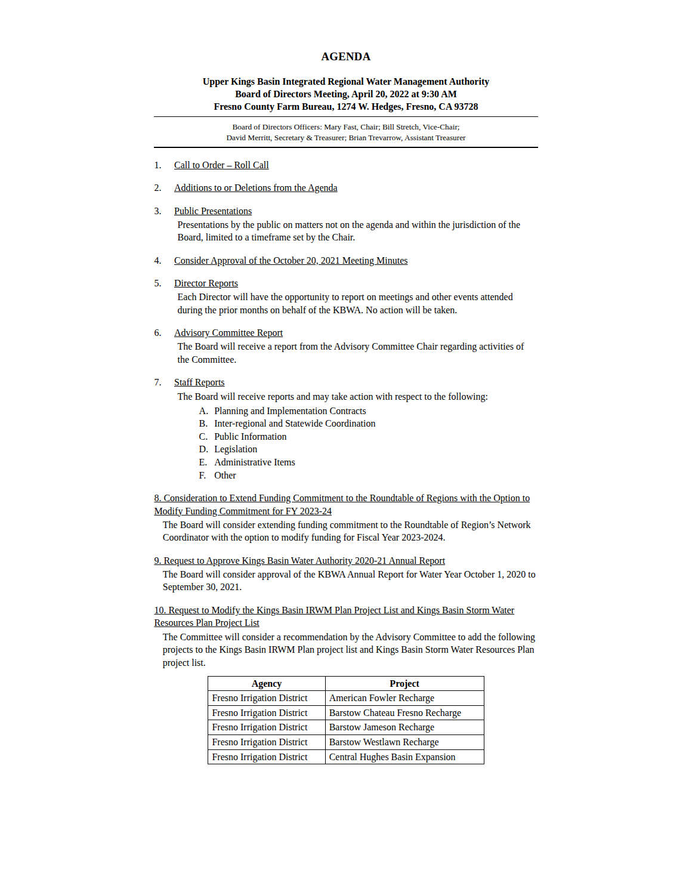AGENDA
Upper Kings Basin Integrated Regional Water Management Authority
Board of Directors Meeting, April 20, 2022 at 9:30 AM
Fresno County Farm Bureau, 1274 W. Hedges, Fresno, CA 93728
Board of Directors Officers: Mary Fast, Chair; Bill Stretch, Vice-Chair;
David Merritt, Secretary & Treasurer; Brian Trevarrow, Assistant Treasurer
1. Call to Order – Roll Call
2. Additions to or Deletions from the Agenda
3. Public Presentations Presentations by the public on matters not on the agenda and within the jurisdiction of the Board, limited to a timeframe set by the Chair.
4. Consider Approval of the October 20, 2021 Meeting Minutes
5. Director Reports Each Director will have the opportunity to report on meetings and other events attended during the prior months on behalf of the KBWA. No action will be taken.
6. Advisory Committee Report The Board will receive a report from the Advisory Committee Chair regarding activities of the Committee.
7. Staff Reports The Board will receive reports and may take action with respect to the following:
A. Planning and Implementation Contracts
B. Inter-regional and Statewide Coordination
C. Public Information
D. Legislation
E. Administrative Items
F. Other
8. Consideration to Extend Funding Commitment to the Roundtable of Regions with the Option to Modify Funding Commitment for FY 2023-24 The Board will consider extending funding commitment to the Roundtable of Region’s Network Coordinator with the option to modify funding for Fiscal Year 2023-2024.
9. Request to Approve Kings Basin Water Authority 2020-21 Annual Report The Board will consider approval of the KBWA Annual Report for Water Year October 1, 2020 to September 30, 2021.
10. Request to Modify the Kings Basin IRWM Plan Project List and Kings Basin Storm Water Resources Plan Project List The Committee will consider a recommendation by the Advisory Committee to add the following projects to the Kings Basin IRWM Plan project list and Kings Basin Storm Water Resources Plan project list.
| Agency | Project |
| --- | --- |
| Fresno Irrigation District | American Fowler Recharge |
| Fresno Irrigation District | Barstow Chateau Fresno Recharge |
| Fresno Irrigation District | Barstow Jameson Recharge |
| Fresno Irrigation District | Barstow Westlawn Recharge |
| Fresno Irrigation District | Central Hughes Basin Expansion |